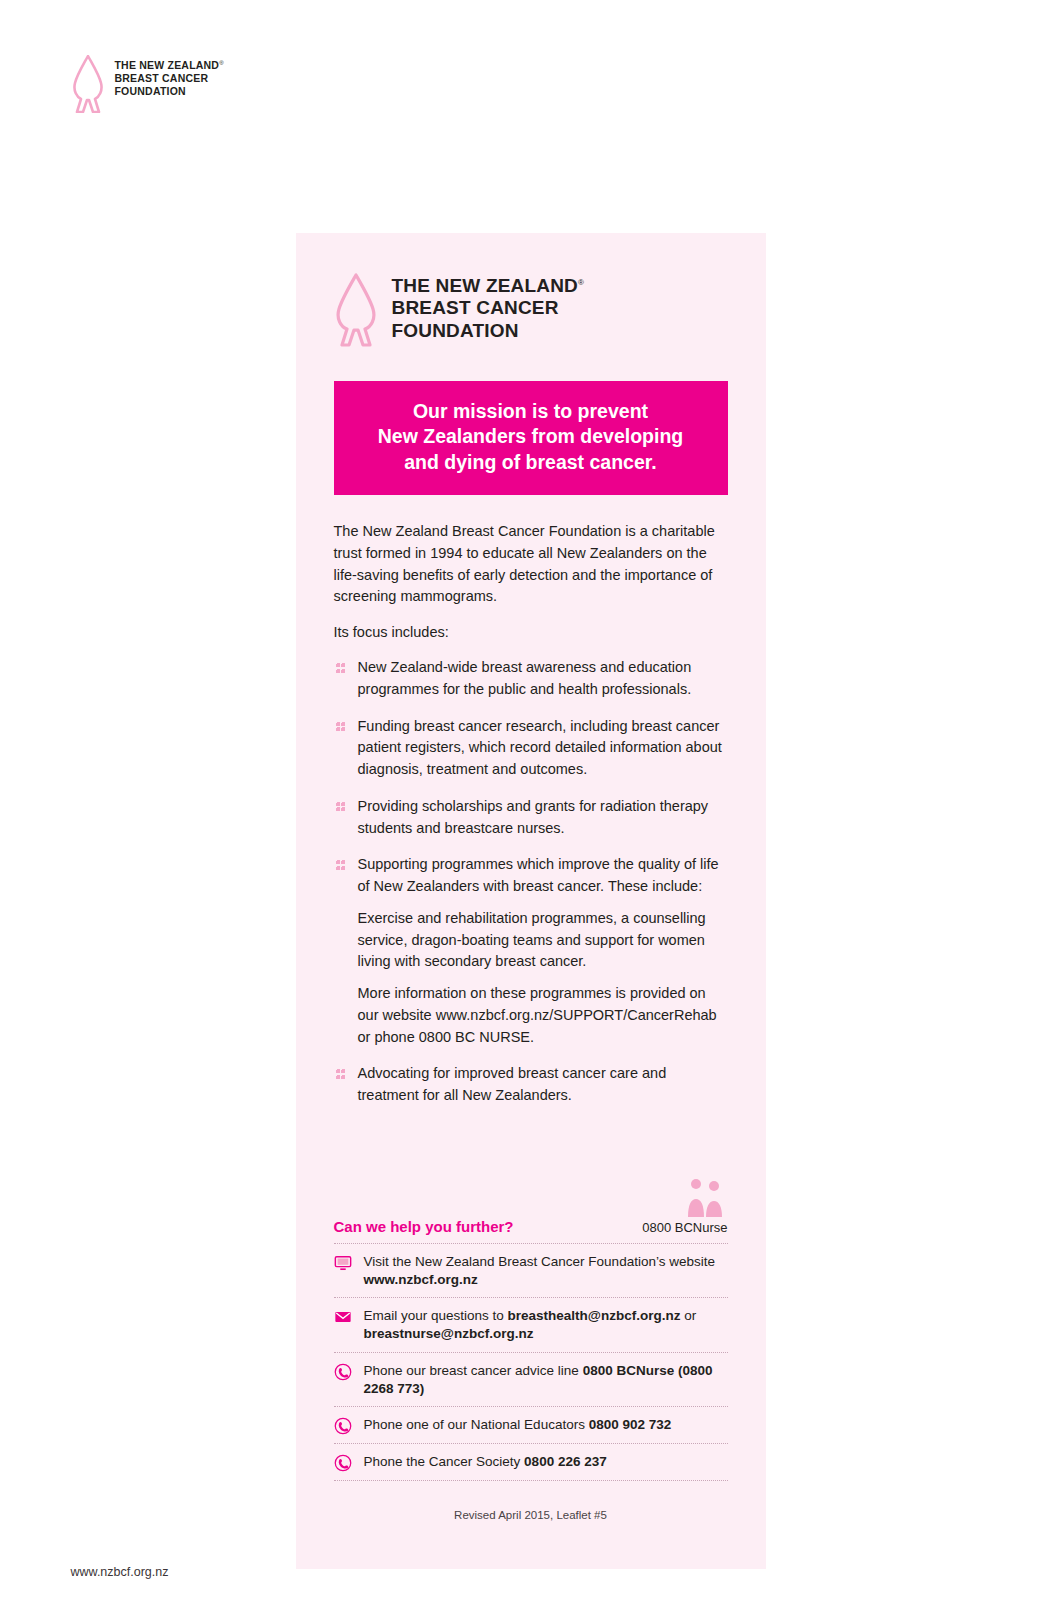The New Zealand®
Breast Cancer
Foundation
The New Zealand®
Breast Cancer
Foundation
Our mission is to prevent
New Zealanders from developing
and dying of breast cancer.
The New Zealand Breast Cancer Foundation is a charitable trust formed in 1994 to educate all New Zealanders on the life-saving benefits of early detection and the importance of screening mammograms.
Its focus includes:
New Zealand-wide breast awareness and education programmes for the public and health professionals.
Funding breast cancer research, including breast cancer patient registers, which record detailed information about diagnosis, treatment and outcomes.
Providing scholarships and grants for radiation therapy students and breastcare nurses.
Supporting programmes which improve the quality of life of New Zealanders with breast cancer. These include:
Exercise and rehabilitation programmes, a counselling service, dragon-boating teams and support for women living with secondary breast cancer.
More information on these programmes is provided on our website www.nzbcf.org.nz/SUPPORT/CancerRehab or phone 0800 BC NURSE.
Advocating for improved breast cancer care and treatment for all New Zealanders.
Can we help you further?
0800 BCNurse
Visit the New Zealand Breast Cancer Foundation’s website
www.nzbcf.org.nz
Email your questions to breasthealth@nzbcf.org.nz or
breastnurse@nzbcf.org.nz
Phone our breast cancer advice line 0800 BCNurse (0800 2268 773)
Phone one of our National Educators 0800 902 732
Phone the Cancer Society 0800 226 237
Revised April 2015, Leaflet #5
www.nzbcf.org.nz